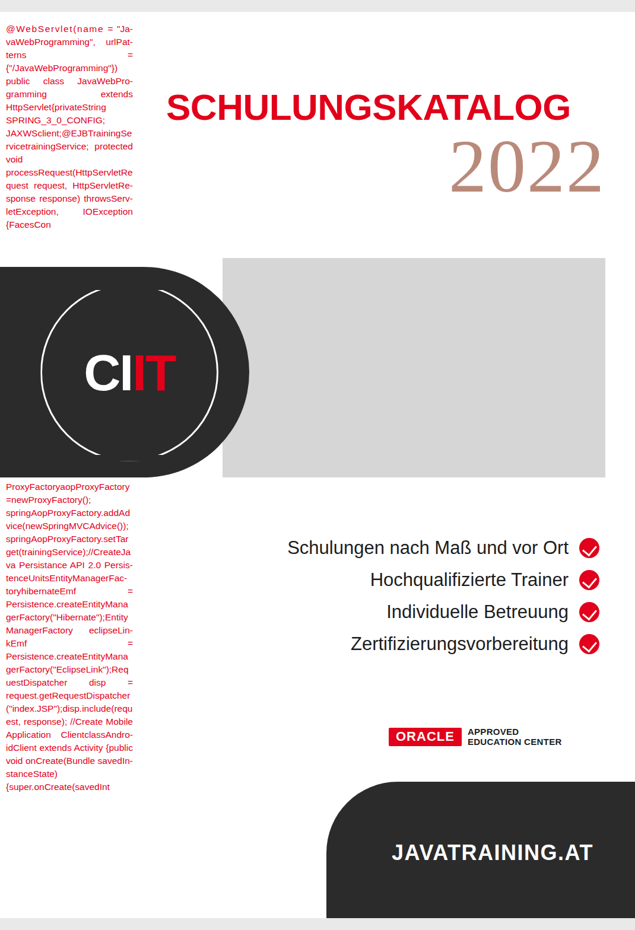@WebServlet(name = "JavaWebProgramming", urlPatterns = {"/JavaWebProgramming"}) public class JavaWebProgramming extends HttpServlet{privateString SPRING_3_0_CONFIG; JAXWSclient;@EJBTrainingServicetrainingService; protected void processRequest(HttpServletRequest request, HttpServletResponse response) throwsServletException, IOException {FacesCon
SCHULUNGSKATALOG
2022
CIIT
ProxyFactoryaopProxyFactory=newProxyFactory(); springAopProxyFactory.addAdvice(newSpringMVCAdvice());springAopProxyFactory.setTarget(trainingService);//CreateJava Persistance API 2.0 PersistenceUnitsEntityManagerFactoryhibernateEmf = Persistence.createEntityManagerFactory("Hibernate");EntityManagerFactory eclipseLinkEmf = Persistence.createEntityManagerFactory("EclipseLink");RequestDispatcher disp = request.getRequestDispatcher("index.JSP");disp.include(request, response); //Create Mobile Application ClientclassAndroidClient extends Activity {public void onCreate(Bundle savedInstanceState) {super.onCreate(savedInt
Schulungen nach Maß und vor Ort
Hochqualifizierte Trainer
Individuelle Betreuung
Zertifizierungsvorbereitung
ORACLE APPROVED
EDUCATION CENTER
JAVATRAINING.AT